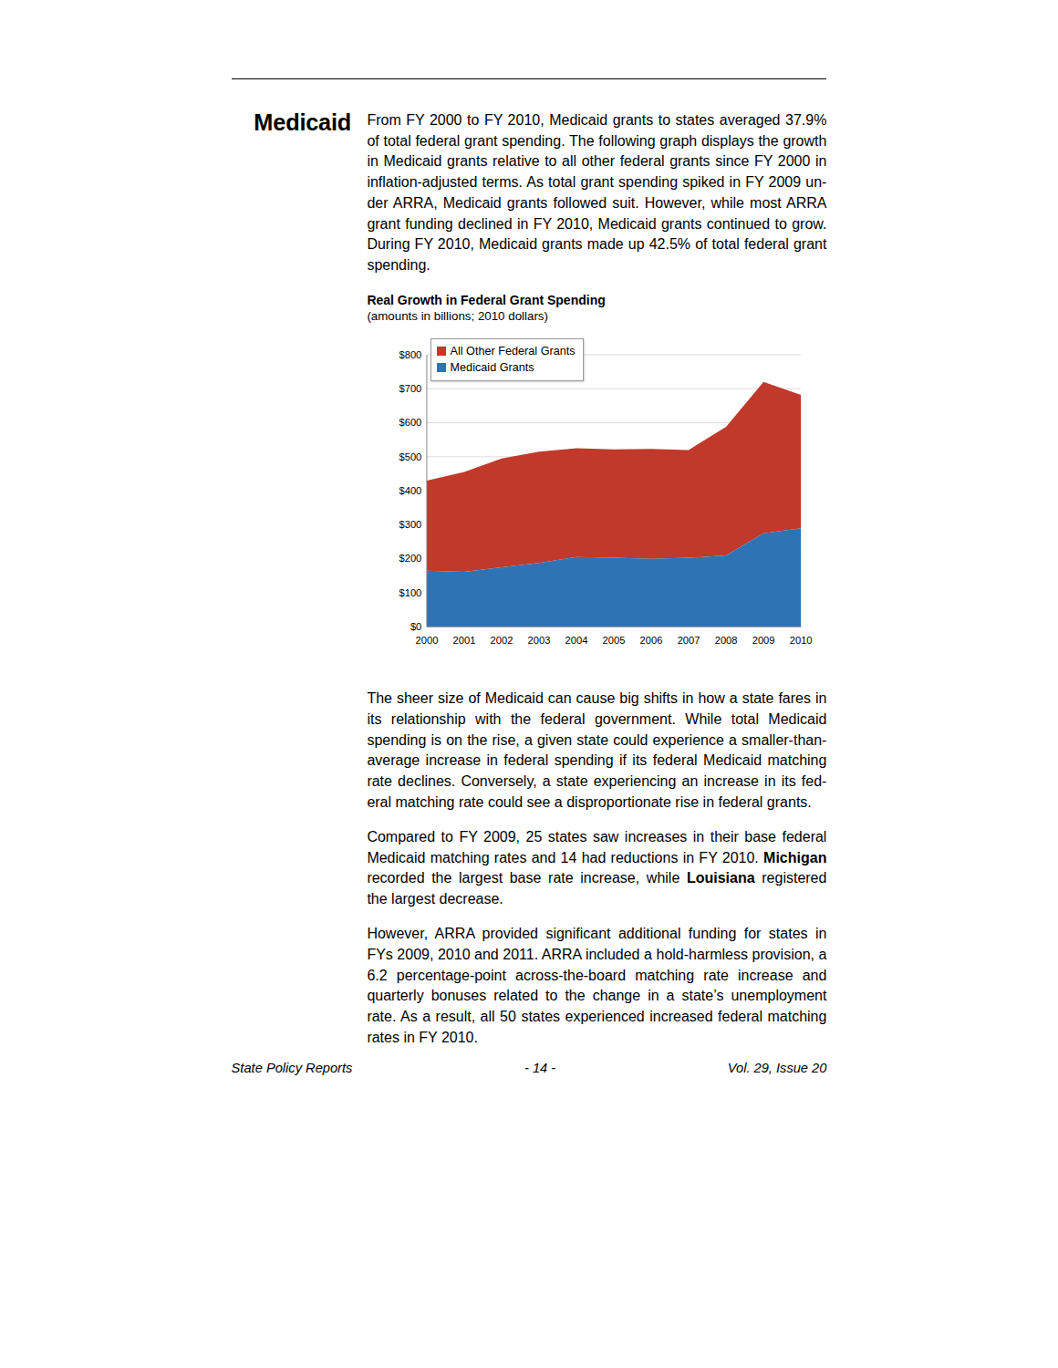Medicaid
From FY 2000 to FY 2010, Medicaid grants to states averaged 37.9% of total federal grant spending. The following graph displays the growth in Medicaid grants relative to all other federal grants since FY 2000 in inflation-adjusted terms. As total grant spending spiked in FY 2009 under ARRA, Medicaid grants followed suit. However, while most ARRA grant funding declined in FY 2010, Medicaid grants continued to grow. During FY 2010, Medicaid grants made up 42.5% of total federal grant spending.
Real Growth in Federal Grant Spending
(amounts in billions; 2010 dollars)
$800 $700 $600 $500 $400 $300 $200 $100 $0 2000 2001 2002 2003 2004 2005 2006 2007 2008 2009 2010
All Other Federal Grants
Medicaid Grants
The sheer size of Medicaid can cause big shifts in how a state fares in its relationship with the federal government. While total Medicaid spending is on the rise, a given state could experience a smaller-than-average increase in federal spending if its federal Medicaid matching rate declines. Conversely, a state experiencing an increase in its federal matching rate could see a disproportionate rise in federal grants.
Compared to FY 2009, 25 states saw increases in their base federal Medicaid matching rates and 14 had reductions in FY 2010. Michigan recorded the largest base rate increase, while Louisiana registered the largest decrease.
However, ARRA provided significant additional funding for states in FYs 2009, 2010 and 2011. ARRA included a hold-harmless provision, a 6.2 percentage-point across-the-board matching rate increase and quarterly bonuses related to the change in a state’s unemployment rate. As a result, all 50 states experienced increased federal matching rates in FY 2010.
State Policy Reports - 14 - Vol. 29, Issue 20